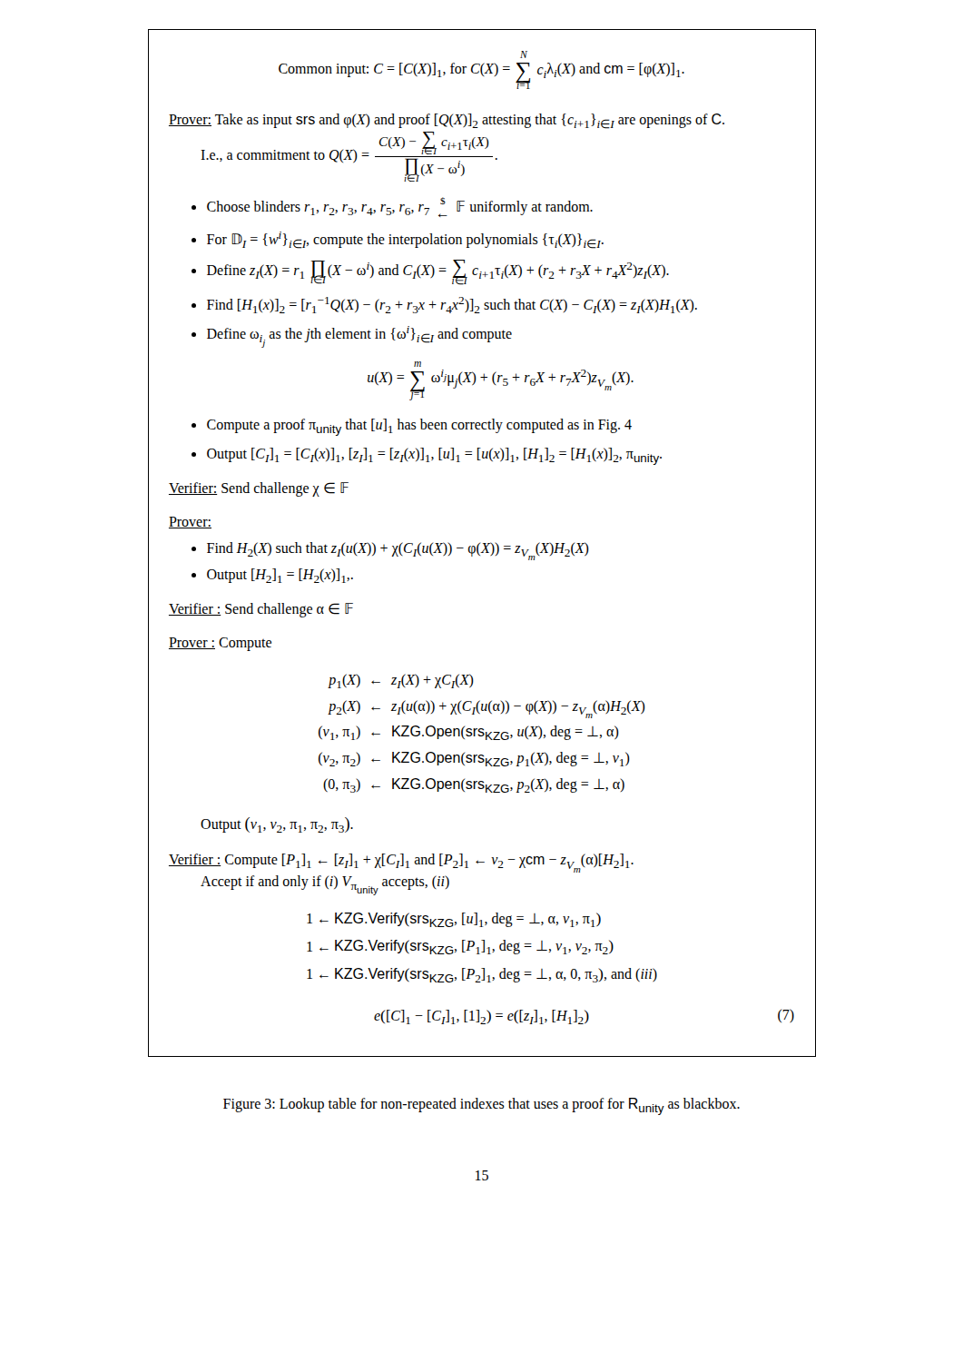Common input: C = [C(X)]1, for C(X) = N∑i=1 ciλi(X) and cm = [φ(X)]1.
Prover: Take as input srs and φ(X) and proof [Q(X)]2 attesting that {ci+1}i∈I are openings of C.
I.e., a commitment to Q(X) = C(X) − ∑i∈I ci+1τi(X) ∏i∈I(X − ωi) .
Choose blinders r1, r2, r3, r4, r5, r6, r7 $← 𝔽 uniformly at random.
For 𝔻I = {wi}i∈I, compute the interpolation polynomials {τi(X)}i∈I.
Define zI(X) = r1 ∏i∈I(X − ωi) and CI(X) = ∑i∈I ci+1τi(X) + (r2 + r3X + r4X2)zI(X).
Find [H1(x)]2 = [r1−1Q(X) − (r2 + r3x + r4x2)]2 such that C(X) − CI(X) = zI(X)H1(X).
Define ωij as the jth element in {ωi}i∈I and compute
u(X) = m∑j=1 ωijμj(X) + (r5 + r6X + r7X2)zVm(X).
Compute a proof πunity that [u]1 has been correctly computed as in Fig. 4
Output [CI]1 = [CI(x)]1, [zI]1 = [zI(x)]1, [u]1 = [u(x)]1, [H1]2 = [H1(x)]2, πunity.
Verifier: Send challenge χ ∈ 𝔽
Prover:
Find H2(X) such that zI(u(X)) + χ(CI(u(X)) − φ(X)) = zVm(X)H2(X)
Output [H2]1 = [H2(x)]1,.
Verifier : Send challenge α ∈ 𝔽
Prover : Compute
| p 1 ( X ) | ← | z I ( X ) + χ C I ( X ) |
| p 2 ( X ) | ← | z I ( u (α)) + χ( C I ( u (α)) − φ( X )) − z V m (α) H 2 ( X ) |
| ( v 1 , π 1 ) | ← | KZG.Open ( srs KZG , u ( X ), deg = ⊥, α) |
| ( v 2 , π 2 ) | ← | KZG.Open ( srs KZG , p 1 ( X ), deg = ⊥, v 1 ) |
| (0, π 3 ) | ← | KZG.Open ( srs KZG , p 2 ( X ), deg = ⊥, α) |
Output (v1, v2, π1, π2, π3).
Verifier : Compute [P1]1 ← [zI]1 + χ[CI]1 and [P2]1 ← v2 − χcm − zVm(α)[H2]1.
Accept if and only if (i) Vπunity accepts, (ii)
| 1 ← | KZG.Verify ( srs KZG , [ u ] 1 , deg = ⊥, α, v 1 , π 1 ) |
| 1 ← | KZG.Verify ( srs KZG , [ P 1 ] 1 , deg = ⊥, v 1 , v 2 , π 2 ) |
| 1 ← | KZG.Verify ( srs KZG , [ P 2 ] 1 , deg = ⊥, α, 0, π 3 ) , and ( iii ) |
e([C]1 − [CI]1, [1]2) = e([zI]1, [H1]2) (7)
Figure 3: Lookup table for non-repeated indexes that uses a proof for Runity as blackbox.
15